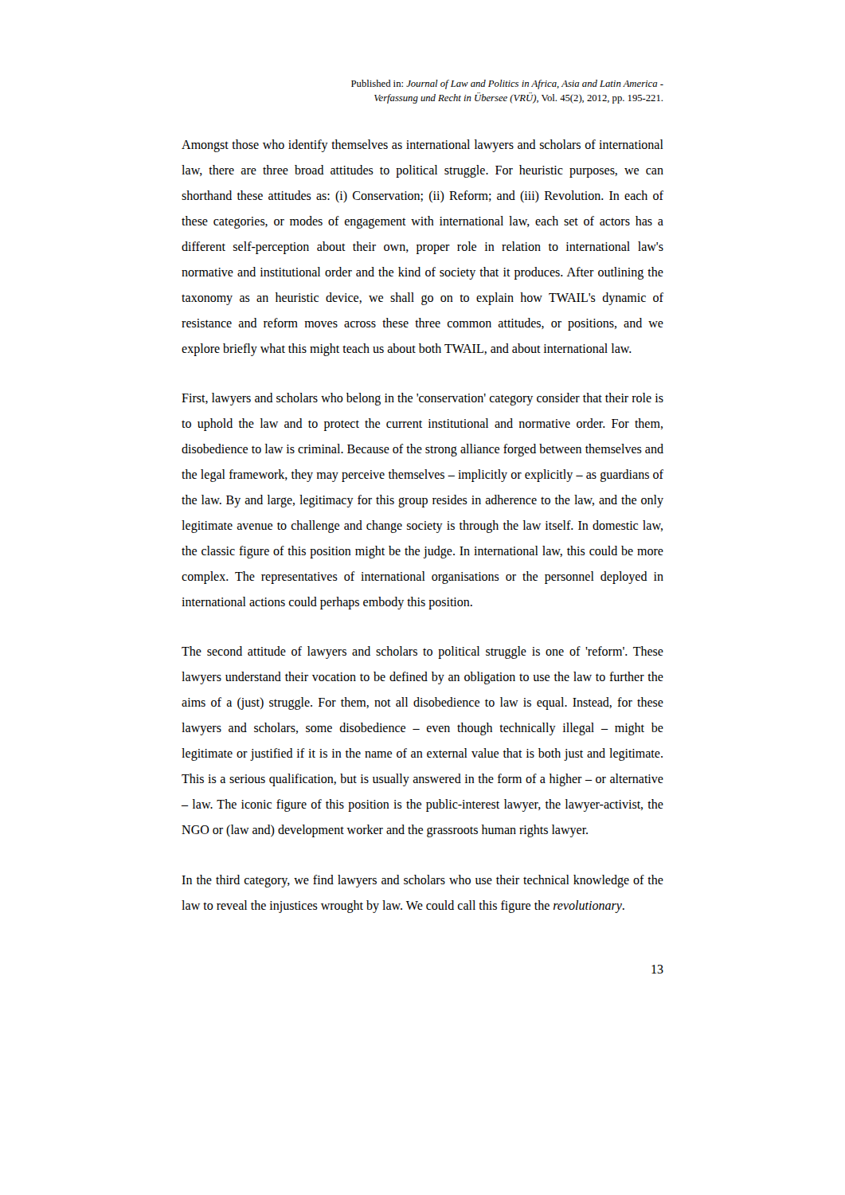Published in: Journal of Law and Politics in Africa, Asia and Latin America -
Verfassung und Recht in Übersee (VRÜ), Vol. 45(2), 2012, pp. 195-221.
Amongst those who identify themselves as international lawyers and scholars of international law, there are three broad attitudes to political struggle. For heuristic purposes, we can shorthand these attitudes as: (i) Conservation; (ii) Reform; and (iii) Revolution. In each of these categories, or modes of engagement with international law, each set of actors has a different self-perception about their own, proper role in relation to international law's normative and institutional order and the kind of society that it produces. After outlining the taxonomy as an heuristic device, we shall go on to explain how TWAIL's dynamic of resistance and reform moves across these three common attitudes, or positions, and we explore briefly what this might teach us about both TWAIL, and about international law.
First, lawyers and scholars who belong in the 'conservation' category consider that their role is to uphold the law and to protect the current institutional and normative order. For them, disobedience to law is criminal. Because of the strong alliance forged between themselves and the legal framework, they may perceive themselves – implicitly or explicitly – as guardians of the law. By and large, legitimacy for this group resides in adherence to the law, and the only legitimate avenue to challenge and change society is through the law itself. In domestic law, the classic figure of this position might be the judge. In international law, this could be more complex. The representatives of international organisations or the personnel deployed in international actions could perhaps embody this position.
The second attitude of lawyers and scholars to political struggle is one of 'reform'. These lawyers understand their vocation to be defined by an obligation to use the law to further the aims of a (just) struggle. For them, not all disobedience to law is equal. Instead, for these lawyers and scholars, some disobedience – even though technically illegal – might be legitimate or justified if it is in the name of an external value that is both just and legitimate. This is a serious qualification, but is usually answered in the form of a higher – or alternative – law. The iconic figure of this position is the public-interest lawyer, the lawyer-activist, the NGO or (law and) development worker and the grassroots human rights lawyer.
In the third category, we find lawyers and scholars who use their technical knowledge of the law to reveal the injustices wrought by law. We could call this figure the revolutionary.
13